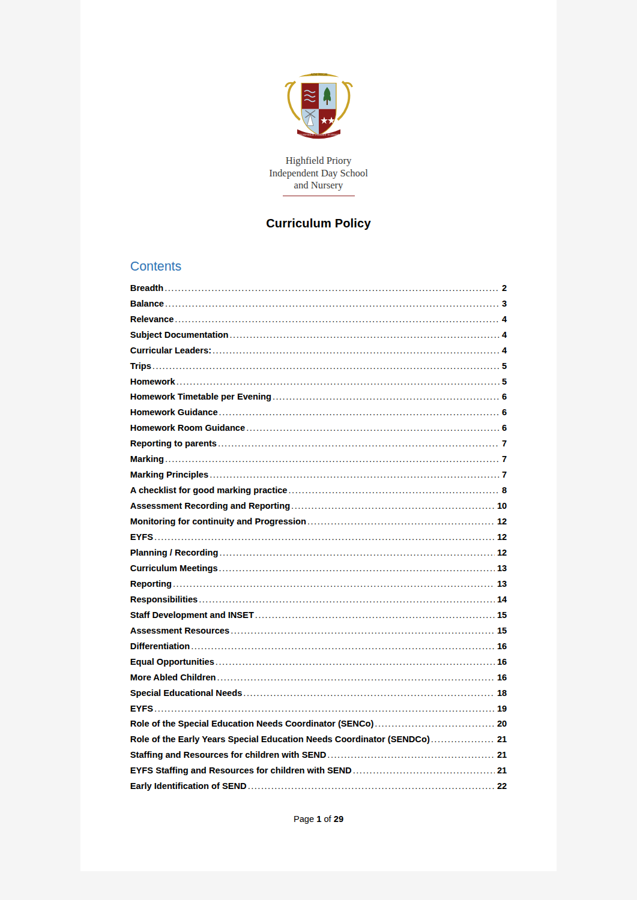AIM HIGH HIGHFIELD PRIORY SCHOOL
Highfield Priory
Independent Day School
and Nursery
Curriculum Policy
Contents
Breadth................................................................................................................. 2
Balance................................................................................................................. 3
Relevance............................................................................................................. 4
Subject Documentation......................................................................................... 4
Curricular Leaders:................................................................................................. 4
Trips....................................................................................................................... 5
Homework............................................................................................................. 5
Homework Timetable per Evening............................................................................. 6
Homework Guidance............................................................................................... 6
Homework Room Guidance..................................................................................... 6
Reporting to parents................................................................................................ 7
Marking................................................................................................................. 7
Marking Principles.................................................................................................. 7
A checklist for good marking practice............................................................................. 8
Assessment Recording and Reporting..................................................................... 10
Monitoring for continuity and Progression............................................................. 12
EYFS..................................................................................................................... 12
Planning / Recording.............................................................................................. 12
Curriculum Meetings.............................................................................................. 13
Reporting............................................................................................................. 13
Responsibilities..................................................................................................... 14
Staff Development and INSET................................................................................ 15
Assessment Resources......................................................................................... 15
Differentiation....................................................................................................... 16
Equal Opportunities................................................................................................ 16
More Abled Children................................................................................................ 16
Special Educational Needs..................................................................................... 18
EYFS..................................................................................................................... 19
Role of the Special Education Needs Coordinator (SENCo)......................................... 20
Role of the Early Years Special Education Needs Coordinator (SENDCo)........................ 21
Staffing and Resources for children with SEND....................................................... 21
EYFS Staffing and Resources for children with SEND............................................. 21
Early Identification of SEND.................................................................................. 22
Page 1 of 29